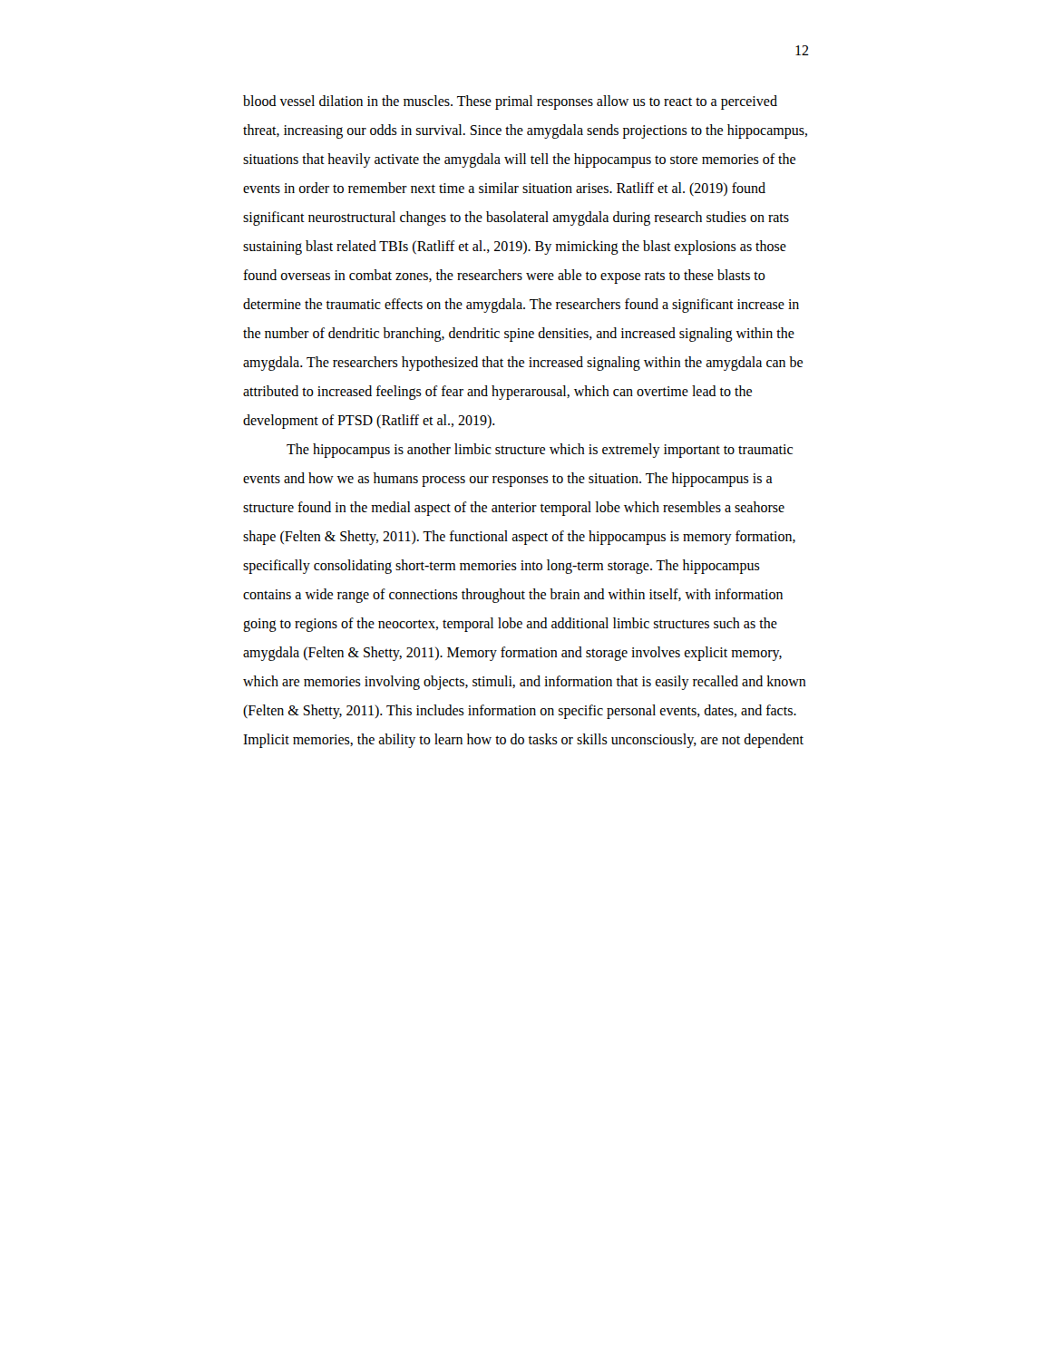12
blood vessel dilation in the muscles. These primal responses allow us to react to a perceived threat, increasing our odds in survival. Since the amygdala sends projections to the hippocampus, situations that heavily activate the amygdala will tell the hippocampus to store memories of the events in order to remember next time a similar situation arises. Ratliff et al. (2019) found significant neurostructural changes to the basolateral amygdala during research studies on rats sustaining blast related TBIs (Ratliff et al., 2019). By mimicking the blast explosions as those found overseas in combat zones, the researchers were able to expose rats to these blasts to determine the traumatic effects on the amygdala. The researchers found a significant increase in the number of dendritic branching, dendritic spine densities, and increased signaling within the amygdala. The researchers hypothesized that the increased signaling within the amygdala can be attributed to increased feelings of fear and hyperarousal, which can overtime lead to the development of PTSD (Ratliff et al., 2019).
The hippocampus is another limbic structure which is extremely important to traumatic events and how we as humans process our responses to the situation. The hippocampus is a structure found in the medial aspect of the anterior temporal lobe which resembles a seahorse shape (Felten & Shetty, 2011). The functional aspect of the hippocampus is memory formation, specifically consolidating short-term memories into long-term storage. The hippocampus contains a wide range of connections throughout the brain and within itself, with information going to regions of the neocortex, temporal lobe and additional limbic structures such as the amygdala (Felten & Shetty, 2011). Memory formation and storage involves explicit memory, which are memories involving objects, stimuli, and information that is easily recalled and known (Felten & Shetty, 2011). This includes information on specific personal events, dates, and facts. Implicit memories, the ability to learn how to do tasks or skills unconsciously, are not dependent